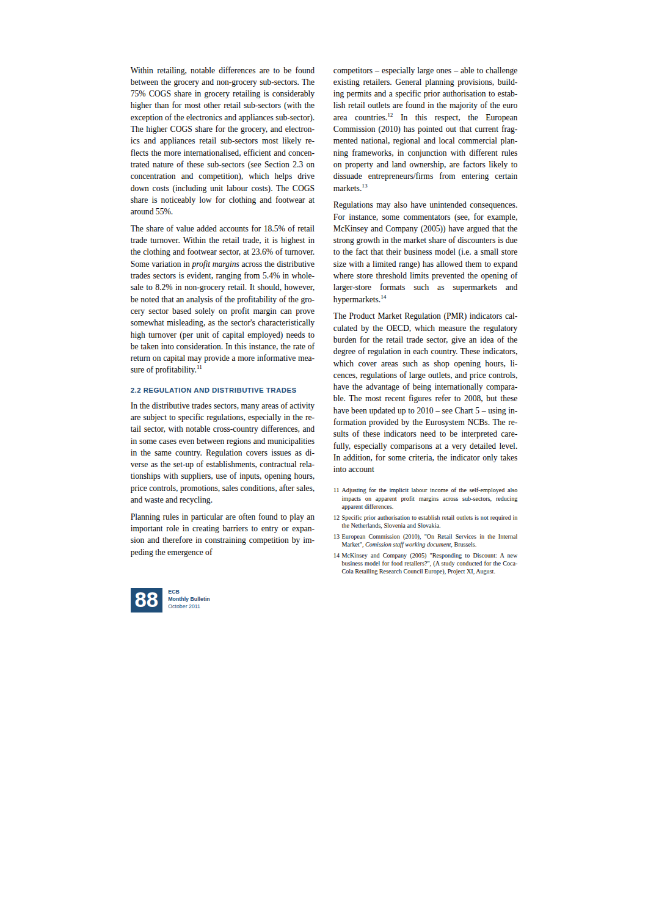Within retailing, notable differences are to be found between the grocery and non-grocery sub-sectors. The 75% COGS share in grocery retailing is considerably higher than for most other retail sub-sectors (with the exception of the electronics and appliances sub-sector). The higher COGS share for the grocery, and electronics and appliances retail sub-sectors most likely reflects the more internationalised, efficient and concentrated nature of these sub-sectors (see Section 2.3 on concentration and competition), which helps drive down costs (including unit labour costs). The COGS share is noticeably low for clothing and footwear at around 55%.
The share of value added accounts for 18.5% of retail trade turnover. Within the retail trade, it is highest in the clothing and footwear sector, at 23.6% of turnover. Some variation in profit margins across the distributive trades sectors is evident, ranging from 5.4% in wholesale to 8.2% in non-grocery retail. It should, however, be noted that an analysis of the profitability of the grocery sector based solely on profit margin can prove somewhat misleading, as the sector's characteristically high turnover (per unit of capital employed) needs to be taken into consideration. In this instance, the rate of return on capital may provide a more informative measure of profitability.11
2.2 Regulation and distributive trades
In the distributive trades sectors, many areas of activity are subject to specific regulations, especially in the retail sector, with notable cross-country differences, and in some cases even between regions and municipalities in the same country. Regulation covers issues as diverse as the set-up of establishments, contractual relationships with suppliers, use of inputs, opening hours, price controls, promotions, sales conditions, after sales, and waste and recycling.
Planning rules in particular are often found to play an important role in creating barriers to entry or expansion and therefore in constraining competition by impeding the emergence of
competitors – especially large ones – able to challenge existing retailers. General planning provisions, building permits and a specific prior authorisation to establish retail outlets are found in the majority of the euro area countries.12 In this respect, the European Commission (2010) has pointed out that current fragmented national, regional and local commercial planning frameworks, in conjunction with different rules on property and land ownership, are factors likely to dissuade entrepreneurs/firms from entering certain markets.13
Regulations may also have unintended consequences. For instance, some commentators (see, for example, McKinsey and Company (2005)) have argued that the strong growth in the market share of discounters is due to the fact that their business model (i.e. a small store size with a limited range) has allowed them to expand where store threshold limits prevented the opening of larger-store formats such as supermarkets and hypermarkets.14
The Product Market Regulation (PMR) indicators calculated by the OECD, which measure the regulatory burden for the retail trade sector, give an idea of the degree of regulation in each country. These indicators, which cover areas such as shop opening hours, licences, regulations of large outlets, and price controls, have the advantage of being internationally comparable. The most recent figures refer to 2008, but these have been updated up to 2010 – see Chart 5 – using information provided by the Eurosystem NCBs. The results of these indicators need to be interpreted carefully, especially comparisons at a very detailed level. In addition, for some criteria, the indicator only takes into account
Adjusting for the implicit labour income of the self-employed also impacts on apparent profit margins across sub-sectors, reducing apparent differences.
Specific prior authorisation to establish retail outlets is not required in the Netherlands, Slovenia and Slovakia.
European Commission (2010), "On Retail Services in the Internal Market", Comission staff working document, Brussels.
McKinsey and Company (2005) "Responding to Discount: A new business model for food retailers?", (A study conducted for the Coca-Cola Retailing Research Council Europe), Project XI, August.
88
ECB
Monthly Bulletin
October 2011